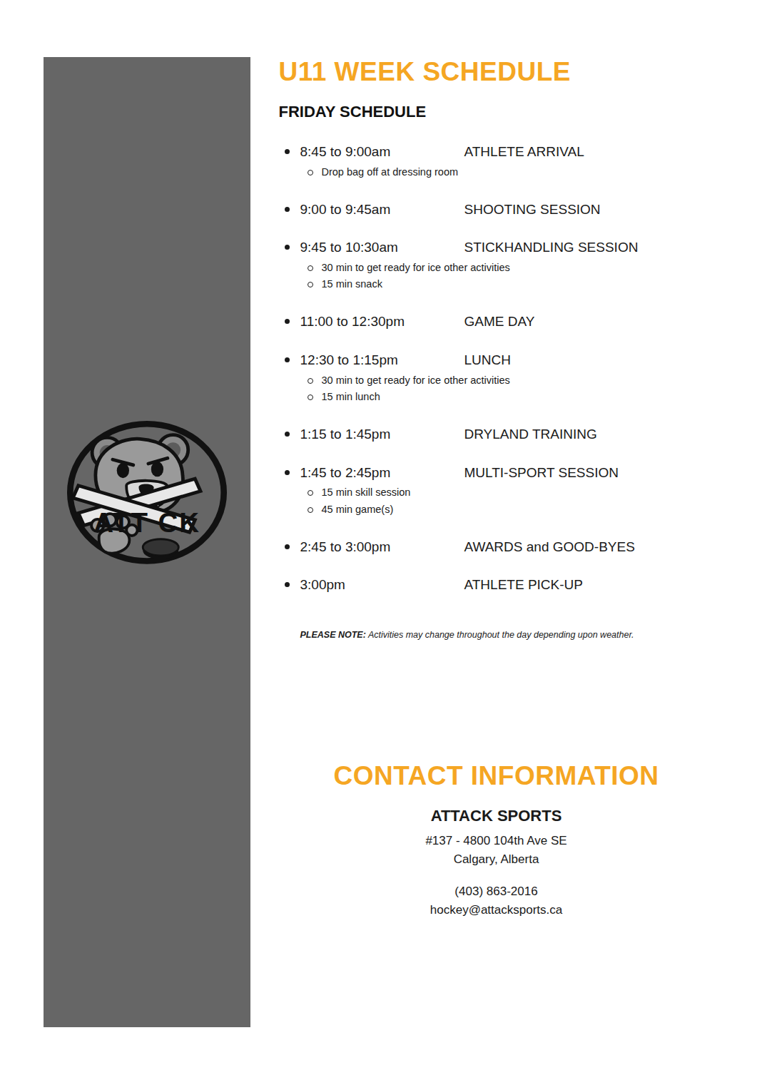ATT CK
U11 WEEK SCHEDULE
FRIDAY SCHEDULE
8:45 to 9:00am ATHLETE ARRIVAL
Drop bag off at dressing room
9:00 to 9:45am SHOOTING SESSION
9:45 to 10:30am STICKHANDLING SESSION
30 min to get ready for ice other activities
15 min snack
11:00 to 12:30pm GAME DAY
12:30 to 1:15pm LUNCH
30 min to get ready for ice other activities
15 min lunch
1:15 to 1:45pm DRYLAND TRAINING
1:45 to 2:45pm MULTI-SPORT SESSION
15 min skill session
45 min game(s)
2:45 to 3:00pm AWARDS and GOOD-BYES
3:00pm ATHLETE PICK-UP
PLEASE NOTE: Activities may change throughout the day depending upon weather.
CONTACT INFORMATION
ATTACK SPORTS
#137 - 4800 104th Ave SE
Calgary, Alberta
(403) 863-2016
hockey@attacksports.ca